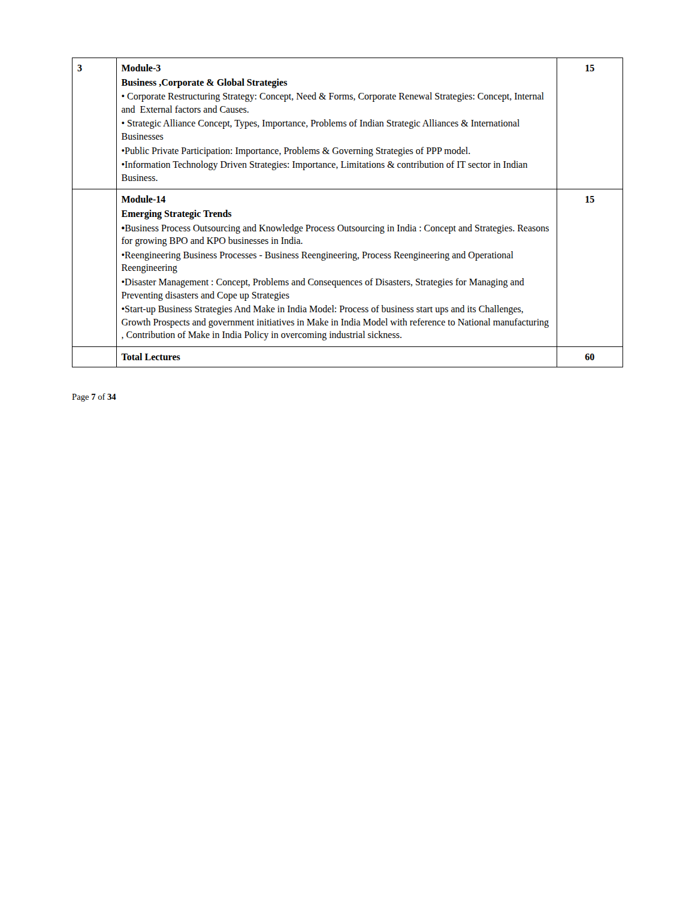| 3 | Module-3 Business ,Corporate & Global Strategies • Corporate Restructuring Strategy: Concept, Need & Forms, Corporate Renewal Strategies: Concept, Internal and External factors and Causes. • Strategic Alliance Concept, Types, Importance, Problems of Indian Strategic Alliances & International Businesses •Public Private Participation: Importance, Problems & Governing Strategies of PPP model. •Information Technology Driven Strategies: Importance, Limitations & contribution of IT sector in Indian Business. | 15 |
| | Module-14 Emerging Strategic Trends • Business Process Outsourcing and Knowledge Process Outsourcing in India : Concept and Strategies. Reasons for growing BPO and KPO businesses in India. •Reengineering Business Processes - Business Reengineering, Process Reengineering and Operational Reengineering •Disaster Management : Concept, Problems and Consequences of Disasters, Strategies for Managing and Preventing disasters and Cope up Strategies •Start-up Business Strategies And Make in India Model: Process of business start ups and its Challenges, Growth Prospects and government initiatives in Make in India Model with reference to National manufacturing , Contribution of Make in India Policy in overcoming industrial sickness. | 15 |
| | Total Lectures | 60 |
Page 7 of 34